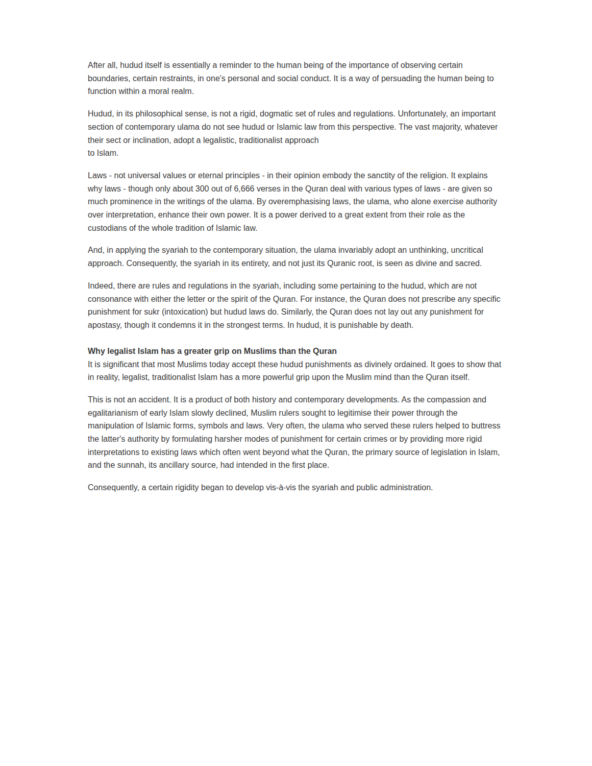After all, hudud itself is essentially a reminder to the human being of the importance of observing certain boundaries, certain restraints, in one's personal and social conduct. It is a way of persuading the human being to function within a moral realm.
Hudud, in its philosophical sense, is not a rigid, dogmatic set of rules and regulations. Unfortunately, an important section of contemporary ulama do not see hudud or Islamic law from this perspective. The vast majority, whatever their sect or inclination, adopt a legalistic, traditionalist approach
to Islam.
Laws - not universal values or eternal principles - in their opinion embody the sanctity of the religion. It explains why laws - though only about 300 out of 6,666 verses in the Quran deal with various types of laws - are given so much prominence in the writings of the ulama. By overemphasising laws, the ulama, who alone exercise authority over interpretation, enhance their own power. It is a power derived to a great extent from their role as the custodians of the whole tradition of Islamic law.
And, in applying the syariah to the contemporary situation, the ulama invariably adopt an unthinking, uncritical approach. Consequently, the syariah in its entirety, and not just its Quranic root, is seen as divine and sacred.
Indeed, there are rules and regulations in the syariah, including some pertaining to the hudud, which are not consonance with either the letter or the spirit of the Quran. For instance, the Quran does not prescribe any specific punishment for sukr (intoxication) but hudud laws do. Similarly, the Quran does not lay out any punishment for apostasy, though it condemns it in the strongest terms. In hudud, it is punishable by death.
Why legalist Islam has a greater grip on Muslims than the Quran
It is significant that most Muslims today accept these hudud punishments as divinely ordained. It goes to show that in reality, legalist, traditionalist Islam has a more powerful grip upon the Muslim mind than the Quran itself.
This is not an accident. It is a product of both history and contemporary developments. As the compassion and egalitarianism of early Islam slowly declined, Muslim rulers sought to legitimise their power through the manipulation of Islamic forms, symbols and laws. Very often, the ulama who served these rulers helped to buttress the latter's authority by formulating harsher modes of punishment for certain crimes or by providing more rigid interpretations to existing laws which often went beyond what the Quran, the primary source of legislation in Islam, and the sunnah, its ancillary source, had intended in the first place.
Consequently, a certain rigidity began to develop vis-à-vis the syariah and public administration.